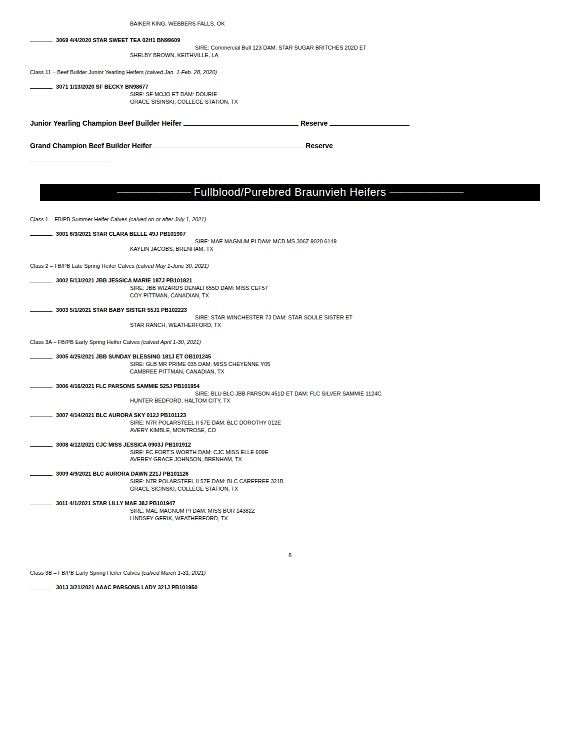BAIKER KING, WEBBERS FALLS, OK
3069 4/4/2020 STAR SWEET TEA 02H1 BN99609
SIRE: Commercial Bull 123 DAM: STAR SUGAR BRITCHES 202D ET
SHELBY BROWN, KEITHVILLE, LA
Class 11 – Beef Builder Junior Yearling Heifers (calved Jan. 1-Feb. 28, 2020)
3071 1/13/2020 SF BECKY BN98677
SIRE: SF MOJO ET DAM: DOURIE
GRACE SISINSKI, COLLEGE STATION, TX
Junior Yearling Champion Beef Builder Heifer Reserve
Grand Champion Beef Builder Heifer Reserve
——————— Fullblood/Purebred Braunvieh Heifers ———————
Class 1 – FB/PB Summer Heifer Calves (calved on or after July 1, 2021)
3001 6/3/2021 STAR CLARA BELLE 49J PB101907
SIRE: MAE MAGNUM PI DAM: MCB MS 306Z 9020 6149
KAYLIN JACOBS, BRENHAM, TX
Class 2 – FB/PB Late Spring Heifer Calves (calved May 1-June 30, 2021)
3002 5/13/2021 JBB JESSICA MARIE 187J PB101821
SIRE: JBB WIZARDS DENALI 655D DAM: MISS CEF57
COY PITTMAN, CANADIAN, TX
3003 5/1/2021 STAR BABY SISTER 55J1 PB102223
SIRE: STAR WINCHESTER 73 DAM: STAR SOULE SISTER ET
STAR RANCH, WEATHERFORD, TX
Class 3A – FB/PB Early Spring Heifer Calves (calved April 1-30, 2021)
3005 4/25/2021 JBB SUNDAY BLESSING 181J ET OB101245
SIRE: GLB MR PRIME 035 DAM: MISS CHEYENNE Y05
CAMBREE PITTMAN, CANADIAN, TX
3006 4/16/2021 FLC PARSONS SAMMIE 525J PB101954
SIRE: BLU BLC JBB PARSON 451D ET DAM: FLC SILVER SAMMIE 1124C
HUNTER BEDFORD, HALTOM CITY, TX
3007 4/14/2021 BLC AURORA SKY 012J PB101123
SIRE: N7R POLARSTEEL II 57E DAM: BLC DOROTHY 012E
AVERY KIMBLE, MONTROSE, CO
3008 4/12/2021 CJC MISS JESSICA 0903J PB101912
SIRE: FC FORT'S WORTH DAM: CJC MISS ELLE 609E
AVEREY GRACE JOHNSON, BRENHAM, TX
3009 4/9/2021 BLC AURORA DAWN 221J PB101126
SIRE: N7R POLARSTEEL II 57E DAM: BLC CAREFREE 321B
GRACE SICINSKI, COLLEGE STATION, TX
3011 4/1/2021 STAR LILLY MAE 38J PB101947
SIRE: MAE MAGNUM PI DAM: MISS BOR 14382Z
LINDSEY GERIK, WEATHERFORD, TX
– 8 –
Class 3B – FB/PB Early Spring Heifer Calves (calved March 1-31, 2021)
3013 3/21/2021 AAAC PARSONS LADY 321J PB101950